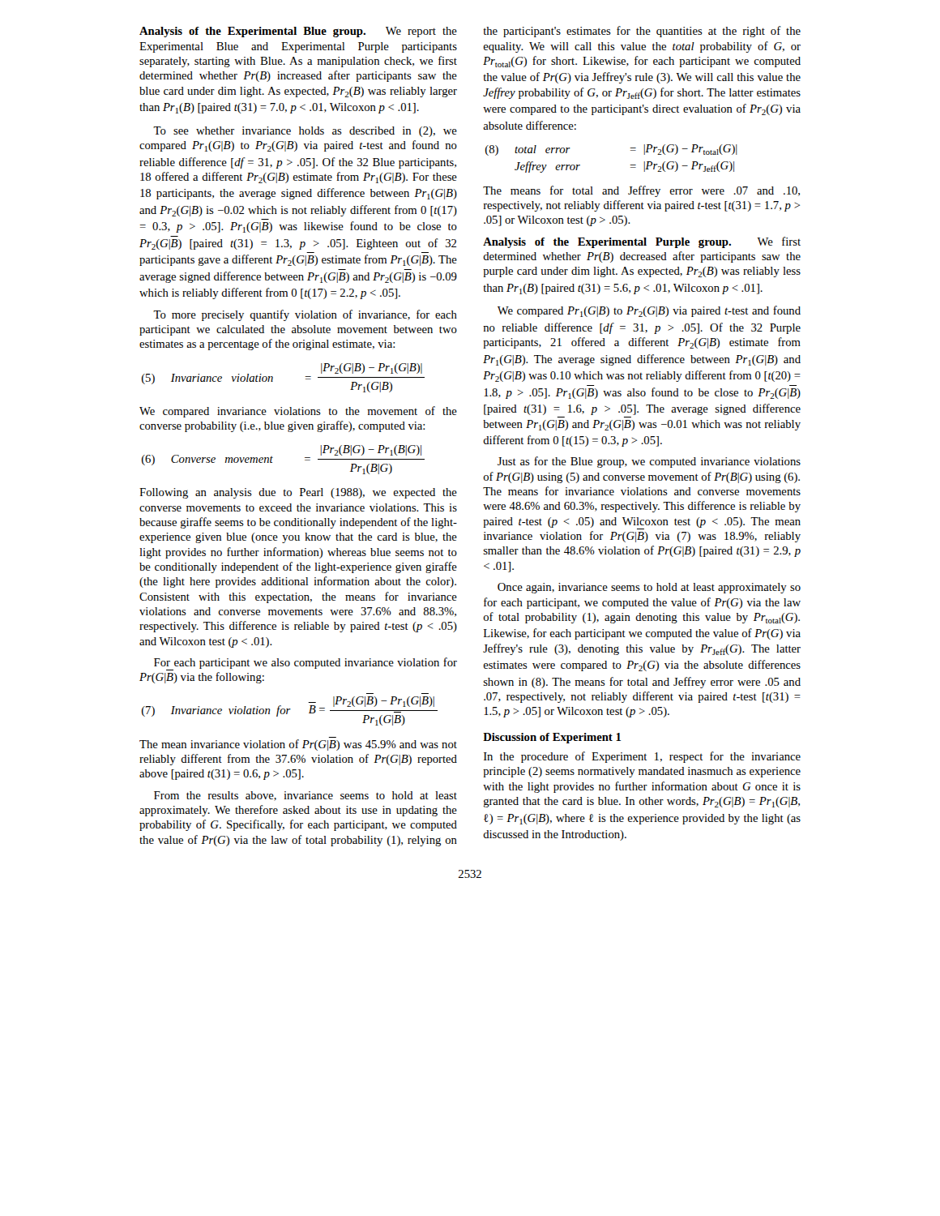Analysis of the Experimental Blue group. We report the Experimental Blue and Experimental Purple participants separately, starting with Blue. As a manipulation check, we first determined whether Pr(B) increased after participants saw the blue card under dim light. As expected, Pr2(B) was reliably larger than Pr1(B) [paired t(31) = 7.0, p < .01, Wilcoxon p < .01].
To see whether invariance holds as described in (2), we compared Pr1(G|B) to Pr2(G|B) via paired t-test and found no reliable difference [df = 31, p > .05]. Of the 32 Blue participants, 18 offered a different Pr2(G|B) estimate from Pr1(G|B). For these 18 participants, the average signed difference between Pr1(G|B) and Pr2(G|B) is −0.02 which is not reliably different from 0 [t(17) = 0.3, p > .05]. Pr1(G|B) was likewise found to be close to Pr2(G|B) [paired t(31) = 1.3, p > .05]. Eighteen out of 32 participants gave a different Pr2(G|B) estimate from Pr1(G|B). The average signed difference between Pr1(G|B) and Pr2(G|B) is −0.09 which is reliably different from 0 [t(17) = 2.2, p < .05].
To more precisely quantify violation of invariance, for each participant we calculated the absolute movement between two estimates as a percentage of the original estimate, via:
| (5) | Invariance violation | = | / Pr 2 ( G / B ) − Pr 1 ( G / B )/ Pr 1 ( G / B ) |
We compared invariance violations to the movement of the converse probability (i.e., blue given giraffe), computed via:
| (6) | Converse movement | = | / Pr 2 ( B / G ) − Pr 1 ( B / G )/ Pr 1 ( B / G ) |
Following an analysis due to Pearl (1988), we expected the converse movements to exceed the invariance violations. This is because giraffe seems to be conditionally independent of the light-experience given blue (once you know that the card is blue, the light provides no further information) whereas blue seems not to be conditionally independent of the light-experience given giraffe (the light here provides additional information about the color). Consistent with this expectation, the means for invariance violations and converse movements were 37.6% and 88.3%, respectively. This difference is reliable by paired t-test (p < .05) and Wilcoxon test (p < .01).
For each participant we also computed invariance violation for Pr(G|B) via the following:
| (7) | Invariance violation for | B = / Pr 2 ( G / B ) − Pr 1 ( G / B )/ Pr 1 ( G / B ) |
The mean invariance violation of Pr(G|B) was 45.9% and was not reliably different from the 37.6% violation of Pr(G|B) reported above [paired t(31) = 0.6, p > .05].
From the results above, invariance seems to hold at least approximately. We therefore asked about its use in updating the probability of G. Specifically, for each participant, we computed the value of Pr(G) via the law of total probability (1), relying on the participant's estimates for the quantities at the right of the equality. We will call this value the total probability of G, or Prtotal(G) for short. Likewise, for each participant we computed the value of Pr(G) via Jeffrey's rule (3). We will call this value the Jeffrey probability of G, or PrJeff(G) for short. The latter estimates were compared to the participant's direct evaluation of Pr2(G) via absolute difference:
| (8) | total error | = | / Pr 2 ( G ) − Pr total ( G )/ |
| | Jeffrey error | = | / Pr 2 ( G ) − Pr Jeff ( G )/ |
The means for total and Jeffrey error were .07 and .10, respectively, not reliably different via paired t-test [t(31) = 1.7, p > .05] or Wilcoxon test (p > .05).
Analysis of the Experimental Purple group. We first determined whether Pr(B) decreased after participants saw the purple card under dim light. As expected, Pr2(B) was reliably less than Pr1(B) [paired t(31) = 5.6, p < .01, Wilcoxon p < .01].
We compared Pr1(G|B) to Pr2(G|B) via paired t-test and found no reliable difference [df = 31, p > .05]. Of the 32 Purple participants, 21 offered a different Pr2(G|B) estimate from Pr1(G|B). The average signed difference between Pr1(G|B) and Pr2(G|B) was 0.10 which was not reliably different from 0 [t(20) = 1.8, p > .05]. Pr1(G|B) was also found to be close to Pr2(G|B) [paired t(31) = 1.6, p > .05]. The average signed difference between Pr1(G|B) and Pr2(G|B) was −0.01 which was not reliably different from 0 [t(15) = 0.3, p > .05].
Just as for the Blue group, we computed invariance violations of Pr(G|B) using (5) and converse movement of Pr(B|G) using (6). The means for invariance violations and converse movements were 48.6% and 60.3%, respectively. This difference is reliable by paired t-test (p < .05) and Wilcoxon test (p < .05). The mean invariance violation for Pr(G|B) via (7) was 18.9%, reliably smaller than the 48.6% violation of Pr(G|B) [paired t(31) = 2.9, p < .01].
Once again, invariance seems to hold at least approximately so for each participant, we computed the value of Pr(G) via the law of total probability (1), again denoting this value by Prtotal(G). Likewise, for each participant we computed the value of Pr(G) via Jeffrey's rule (3), denoting this value by PrJeff(G). The latter estimates were compared to Pr2(G) via the absolute differences shown in (8). The means for total and Jeffrey error were .05 and .07, respectively, not reliably different via paired t-test [t(31) = 1.5, p > .05] or Wilcoxon test (p > .05).
Discussion of Experiment 1
In the procedure of Experiment 1, respect for the invariance principle (2) seems normatively mandated inasmuch as experience with the light provides no further information about G once it is granted that the card is blue. In other words, Pr2(G|B) = Pr1(G|B, ℓ) = Pr1(G|B), where ℓ is the experience provided by the light (as discussed in the Introduction).
2532